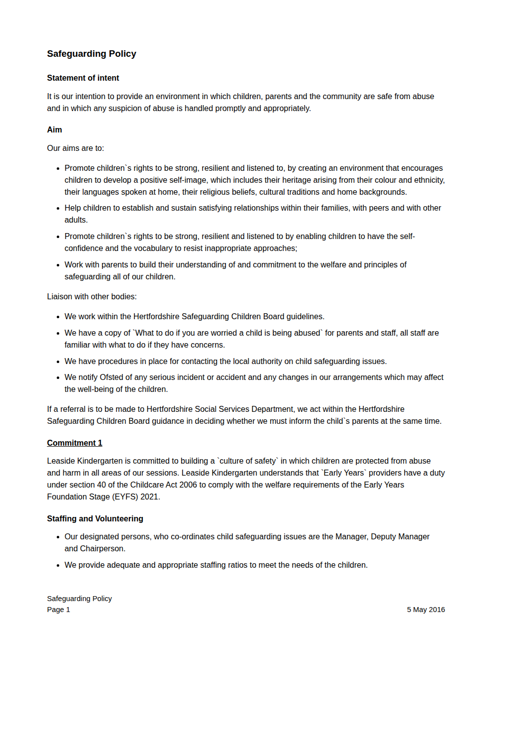Safeguarding Policy
Statement of intent
It is our intention to provide an environment in which children, parents and the community are safe from abuse and in which any suspicion of abuse is handled promptly and appropriately.
Aim
Our aims are to:
Promote children`s rights to be strong, resilient and listened to, by creating an environment that encourages children to develop a positive self-image, which includes their heritage arising from their colour and ethnicity, their languages spoken at home, their religious beliefs, cultural traditions and home backgrounds.
Help children to establish and sustain satisfying relationships within their families, with peers and with other adults.
Promote children`s rights to be strong, resilient and listened to by enabling children to have the self- confidence and the vocabulary to resist inappropriate approaches;
Work with parents to build their understanding of and commitment to the welfare and principles of safeguarding all of our children.
Liaison with other bodies:
We work within the Hertfordshire Safeguarding Children Board guidelines.
We have a copy of `What to do if you are worried a child is being abused` for parents and staff, all staff are familiar with what to do if they have concerns.
We have procedures in place for contacting the local authority on child safeguarding issues.
We notify Ofsted of any serious incident or accident and any changes in our arrangements which may affect the well-being of the children.
If a referral is to be made to Hertfordshire Social Services Department, we act within the Hertfordshire Safeguarding Children Board guidance in deciding whether we must inform the child`s parents at the same time.
Commitment 1
Leaside Kindergarten is committed to building a `culture of safety` in which children are protected from abuse and harm in all areas of our sessions. Leaside Kindergarten understands that `Early Years` providers have a duty under section 40 of the Childcare Act 2006 to comply with the welfare requirements of the Early Years Foundation Stage (EYFS) 2021.
Staffing and Volunteering
Our designated persons, who co-ordinates child safeguarding issues are the Manager, Deputy Manager and Chairperson.
We provide adequate and appropriate staffing ratios to meet the needs of the children.
Safeguarding Policy
Page 1
5 May 2016